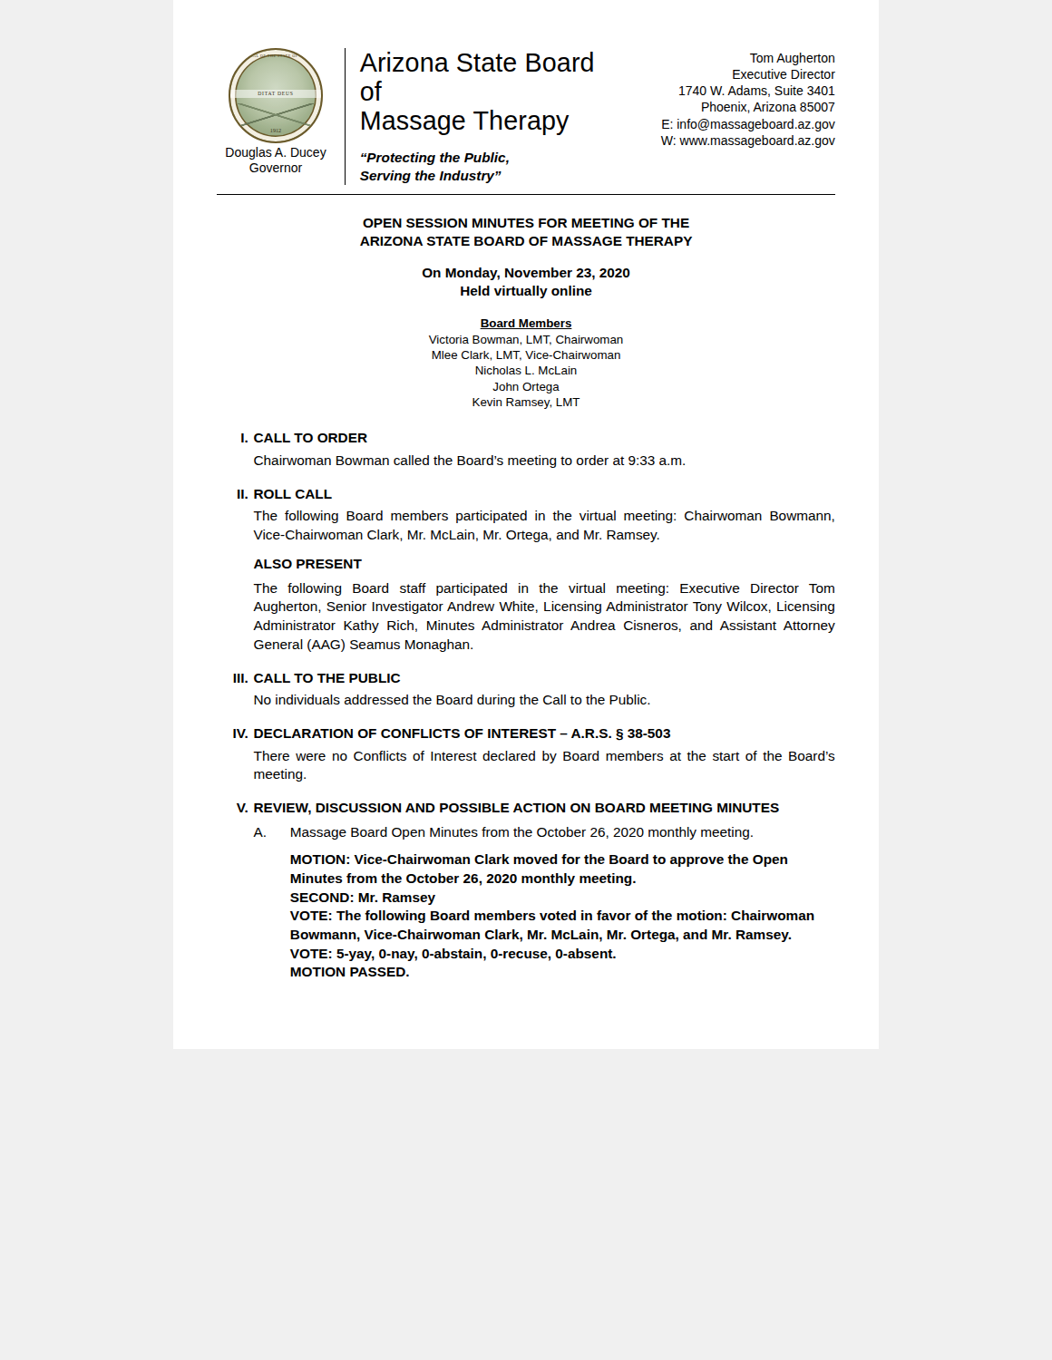DITAT DEUS
1912
Douglas A. Ducey
Governor
Arizona State Board of
Massage Therapy
“Protecting the Public,
Serving the Industry”
Tom Augherton
Executive Director
1740 W. Adams, Suite 3401
Phoenix, Arizona 85007
E: info@massageboard.az.gov
W: www.massageboard.az.gov
OPEN SESSION MINUTES FOR MEETING OF THE
ARIZONA STATE BOARD OF MASSAGE THERAPY
On Monday, November 23, 2020
Held virtually online
Board Members
Victoria Bowman, LMT, Chairwoman
Mlee Clark, LMT, Vice-Chairwoman
Nicholas L. McLain
John Ortega
Kevin Ramsey, LMT
I.
Call to Order
Chairwoman Bowman called the Board’s meeting to order at 9:33 a.m.
II.
Roll Call
The following Board members participated in the virtual meeting: Chairwoman Bowmann, Vice-Chairwoman Clark, Mr. McLain, Mr. Ortega, and Mr. Ramsey.
Also Present
The following Board staff participated in the virtual meeting: Executive Director Tom Augherton, Senior Investigator Andrew White, Licensing Administrator Tony Wilcox, Licensing Administrator Kathy Rich, Minutes Administrator Andrea Cisneros, and Assistant Attorney General (AAG) Seamus Monaghan.
III.
Call to the Public
No individuals addressed the Board during the Call to the Public.
IV.
Declaration of Conflicts of Interest – A.R.S. § 38-503
There were no Conflicts of Interest declared by Board members at the start of the Board’s meeting.
V.
Review, Discussion and Possible Action on Board Meeting Minutes
A.
Massage Board Open Minutes from the October 26, 2020 monthly meeting.
MOTION: Vice-Chairwoman Clark moved for the Board to approve the Open Minutes from the October 26, 2020 monthly meeting.
SECOND: Mr. Ramsey
VOTE: The following Board members voted in favor of the motion: Chairwoman Bowmann, Vice-Chairwoman Clark, Mr. McLain, Mr. Ortega, and Mr. Ramsey.
VOTE: 5-yay, 0-nay, 0-abstain, 0-recuse, 0-absent.
MOTION PASSED.